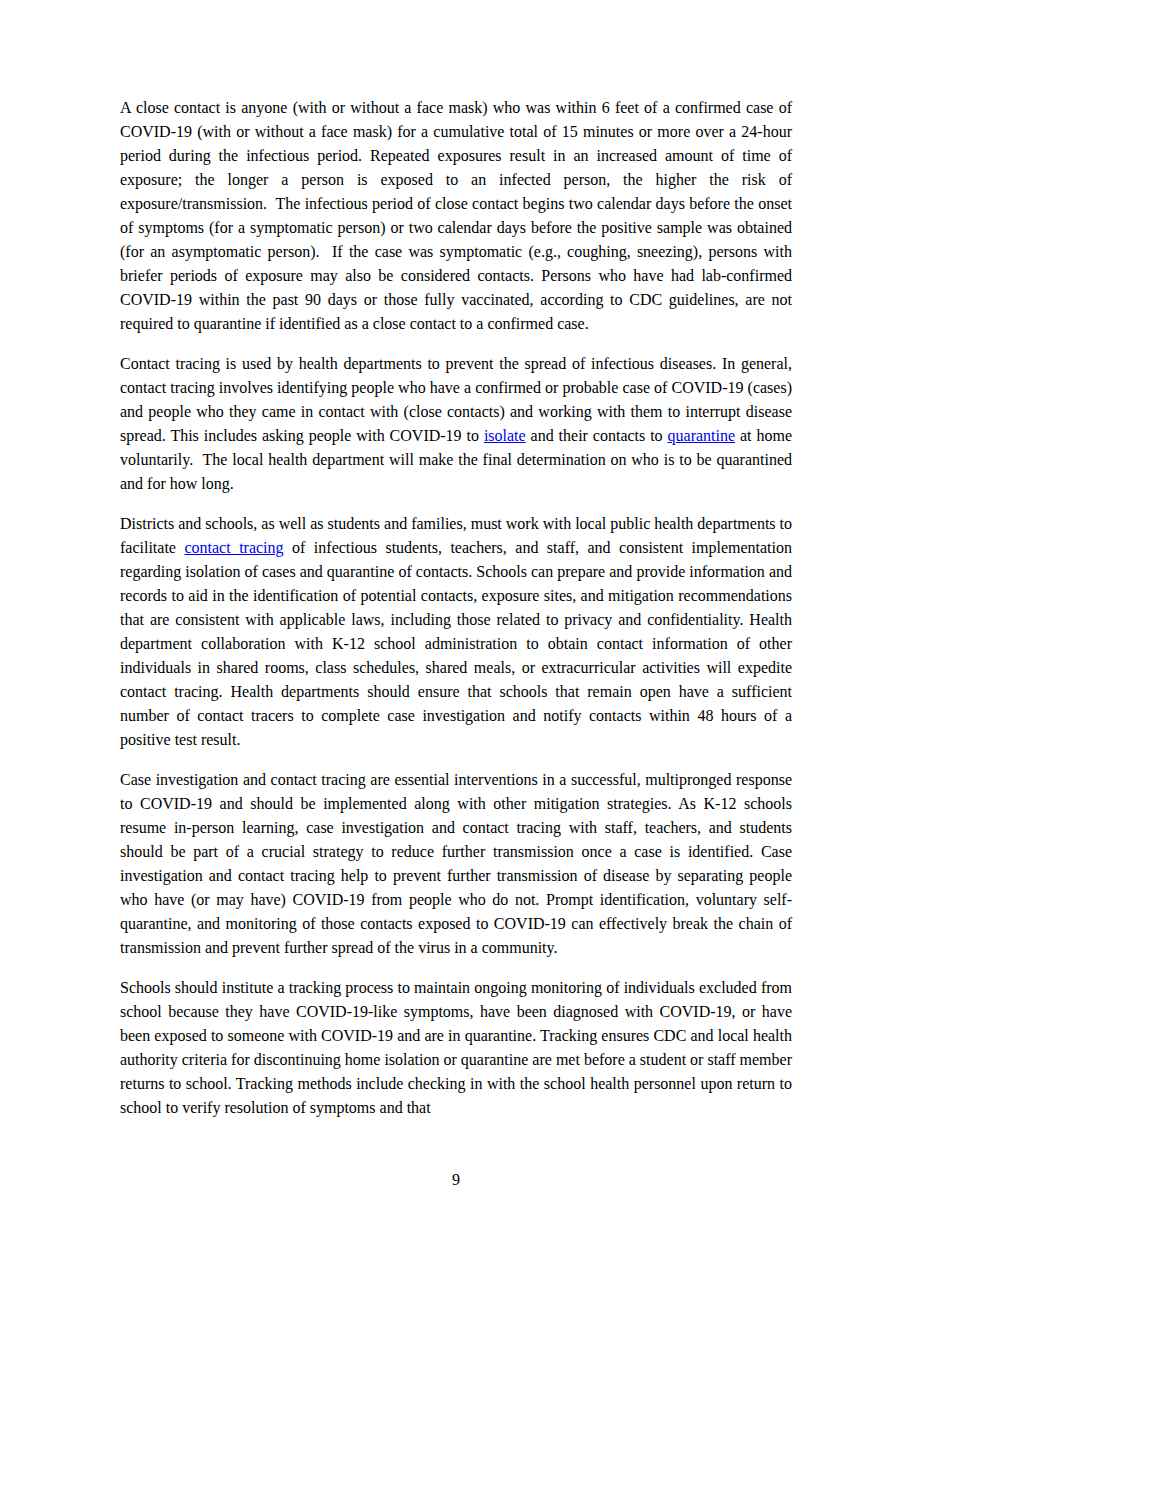A close contact is anyone (with or without a face mask) who was within 6 feet of a confirmed case of COVID-19 (with or without a face mask) for a cumulative total of 15 minutes or more over a 24-hour period during the infectious period. Repeated exposures result in an increased amount of time of exposure; the longer a person is exposed to an infected person, the higher the risk of exposure/transmission. The infectious period of close contact begins two calendar days before the onset of symptoms (for a symptomatic person) or two calendar days before the positive sample was obtained (for an asymptomatic person). If the case was symptomatic (e.g., coughing, sneezing), persons with briefer periods of exposure may also be considered contacts. Persons who have had lab-confirmed COVID-19 within the past 90 days or those fully vaccinated, according to CDC guidelines, are not required to quarantine if identified as a close contact to a confirmed case.
Contact tracing is used by health departments to prevent the spread of infectious diseases. In general, contact tracing involves identifying people who have a confirmed or probable case of COVID-19 (cases) and people who they came in contact with (close contacts) and working with them to interrupt disease spread. This includes asking people with COVID-19 to isolate and their contacts to quarantine at home voluntarily. The local health department will make the final determination on who is to be quarantined and for how long.
Districts and schools, as well as students and families, must work with local public health departments to facilitate contact tracing of infectious students, teachers, and staff, and consistent implementation regarding isolation of cases and quarantine of contacts. Schools can prepare and provide information and records to aid in the identification of potential contacts, exposure sites, and mitigation recommendations that are consistent with applicable laws, including those related to privacy and confidentiality. Health department collaboration with K-12 school administration to obtain contact information of other individuals in shared rooms, class schedules, shared meals, or extracurricular activities will expedite contact tracing. Health departments should ensure that schools that remain open have a sufficient number of contact tracers to complete case investigation and notify contacts within 48 hours of a positive test result.
Case investigation and contact tracing are essential interventions in a successful, multipronged response to COVID-19 and should be implemented along with other mitigation strategies. As K-12 schools resume in-person learning, case investigation and contact tracing with staff, teachers, and students should be part of a crucial strategy to reduce further transmission once a case is identified. Case investigation and contact tracing help to prevent further transmission of disease by separating people who have (or may have) COVID-19 from people who do not. Prompt identification, voluntary self-quarantine, and monitoring of those contacts exposed to COVID-19 can effectively break the chain of transmission and prevent further spread of the virus in a community.
Schools should institute a tracking process to maintain ongoing monitoring of individuals excluded from school because they have COVID-19-like symptoms, have been diagnosed with COVID-19, or have been exposed to someone with COVID-19 and are in quarantine. Tracking ensures CDC and local health authority criteria for discontinuing home isolation or quarantine are met before a student or staff member returns to school. Tracking methods include checking in with the school health personnel upon return to school to verify resolution of symptoms and that
9